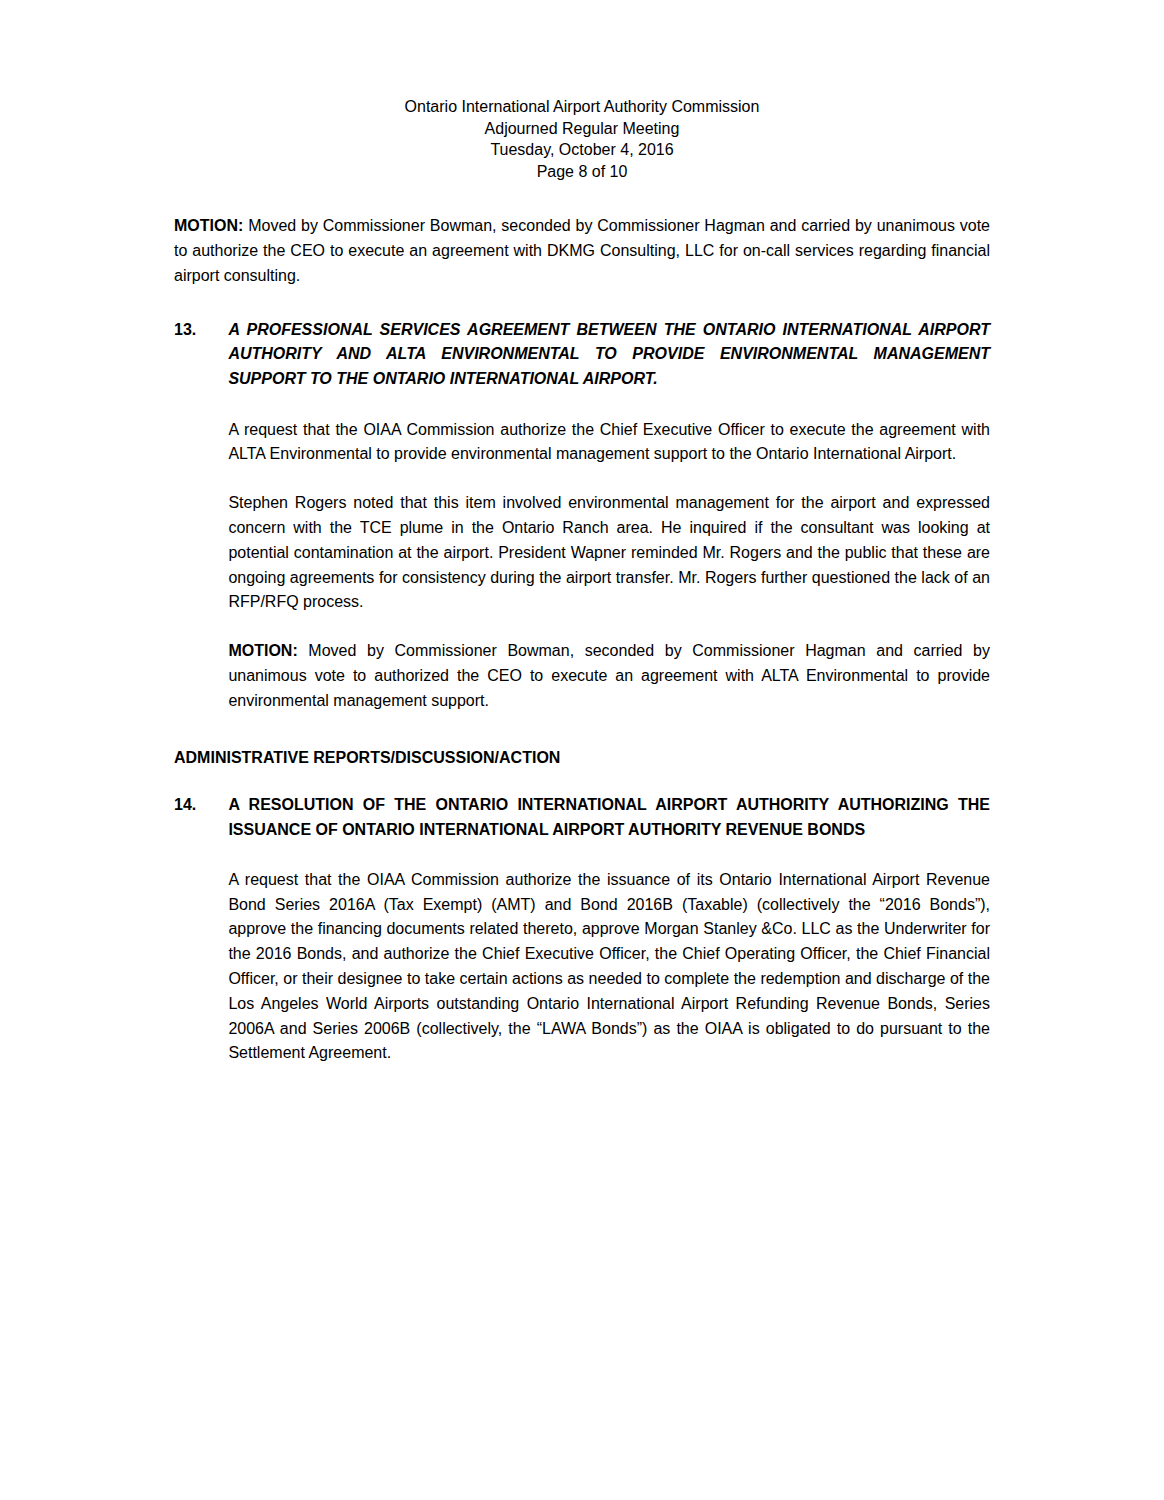Ontario International Airport Authority Commission
Adjourned Regular Meeting
Tuesday, October 4, 2016
Page 8 of 10
MOTION: Moved by Commissioner Bowman, seconded by Commissioner Hagman and carried by unanimous vote to authorize the CEO to execute an agreement with DKMG Consulting, LLC for on-call services regarding financial airport consulting.
13.
A Professional Services Agreement Between the Ontario International Airport Authority and ALTA Environmental to Provide Environmental Management Support to the Ontario International Airport.
A request that the OIAA Commission authorize the Chief Executive Officer to execute the agreement with ALTA Environmental to provide environmental management support to the Ontario International Airport.
Stephen Rogers noted that this item involved environmental management for the airport and expressed concern with the TCE plume in the Ontario Ranch area. He inquired if the consultant was looking at potential contamination at the airport. President Wapner reminded Mr. Rogers and the public that these are ongoing agreements for consistency during the airport transfer. Mr. Rogers further questioned the lack of an RFP/RFQ process.
MOTION: Moved by Commissioner Bowman, seconded by Commissioner Hagman and carried by unanimous vote to authorized the CEO to execute an agreement with ALTA Environmental to provide environmental management support.
Administrative Reports/Discussion/Action
14.
A Resolution of the Ontario International Airport Authority Authorizing the Issuance of Ontario International Airport Authority Revenue Bonds
A request that the OIAA Commission authorize the issuance of its Ontario International Airport Revenue Bond Series 2016A (Tax Exempt) (AMT) and Bond 2016B (Taxable) (collectively the “2016 Bonds”), approve the financing documents related thereto, approve Morgan Stanley &Co. LLC as the Underwriter for the 2016 Bonds, and authorize the Chief Executive Officer, the Chief Operating Officer, the Chief Financial Officer, or their designee to take certain actions as needed to complete the redemption and discharge of the Los Angeles World Airports outstanding Ontario International Airport Refunding Revenue Bonds, Series 2006A and Series 2006B (collectively, the “LAWA Bonds”) as the OIAA is obligated to do pursuant to the Settlement Agreement.